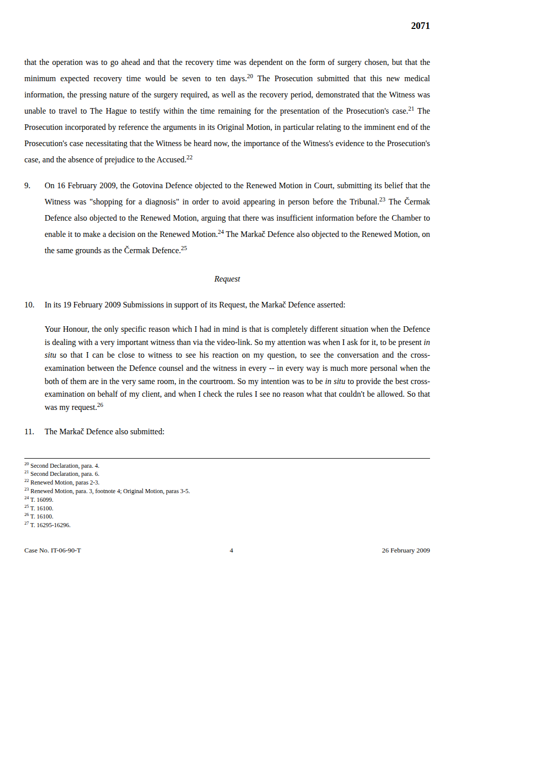2071
that the operation was to go ahead and that the recovery time was dependent on the form of surgery chosen, but that the minimum expected recovery time would be seven to ten days.20 The Prosecution submitted that this new medical information, the pressing nature of the surgery required, as well as the recovery period, demonstrated that the Witness was unable to travel to The Hague to testify within the time remaining for the presentation of the Prosecution's case.21 The Prosecution incorporated by reference the arguments in its Original Motion, in particular relating to the imminent end of the Prosecution's case necessitating that the Witness be heard now, the importance of the Witness's evidence to the Prosecution's case, and the absence of prejudice to the Accused.22
9. On 16 February 2009, the Gotovina Defence objected to the Renewed Motion in Court, submitting its belief that the Witness was "shopping for a diagnosis" in order to avoid appearing in person before the Tribunal.23 The Čermak Defence also objected to the Renewed Motion, arguing that there was insufficient information before the Chamber to enable it to make a decision on the Renewed Motion.24 The Markač Defence also objected to the Renewed Motion, on the same grounds as the Čermak Defence.25
Request
10. In its 19 February 2009 Submissions in support of its Request, the Markač Defence asserted:
Your Honour, the only specific reason which I had in mind is that is completely different situation when the Defence is dealing with a very important witness than via the video-link. So my attention was when I ask for it, to be present in situ so that I can be close to witness to see his reaction on my question, to see the conversation and the cross-examination between the Defence counsel and the witness in every -- in every way is much more personal when the both of them are in the very same room, in the courtroom. So my intention was to be in situ to provide the best cross-examination on behalf of my client, and when I check the rules I see no reason what that couldn't be allowed. So that was my request.26
11. The Markač Defence also submitted:
20 Second Declaration, para. 4.
21 Second Declaration, para. 6.
22 Renewed Motion, paras 2-3.
23 Renewed Motion, para. 3, footnote 4; Original Motion, paras 3-5.
24 T. 16099.
25 T. 16100.
26 T. 16100.
27 T. 16295-16296.
Case No. IT-06-90-T 4 26 February 2009